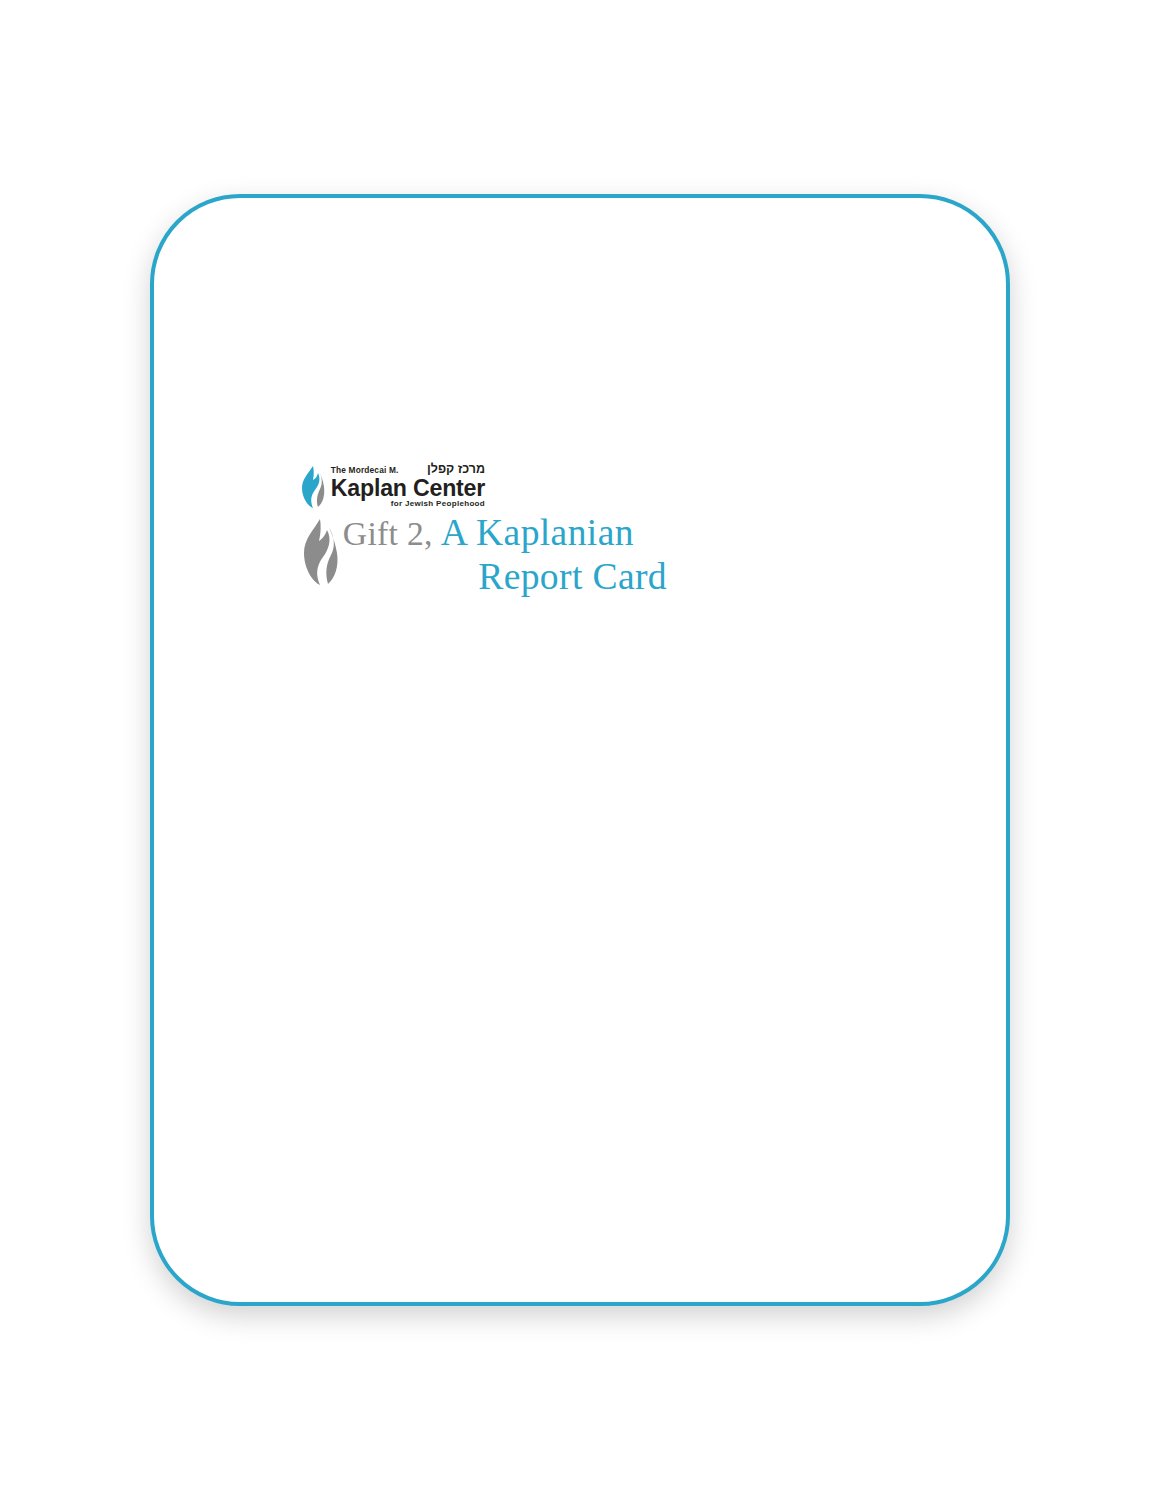The Mordecai M. מרכז קפלן
Kaplan Center
for Jewish Peoplehood
Gift 2, A Kaplanian Report Card